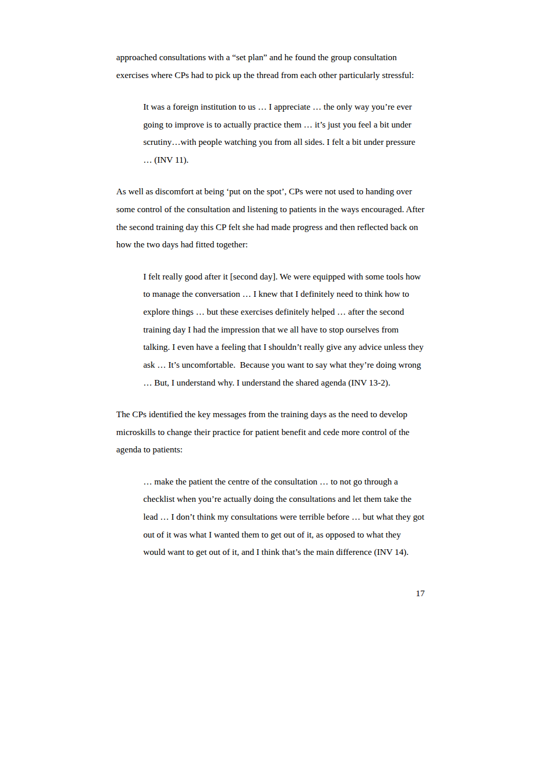approached consultations with a “set plan” and he found the group consultation exercises where CPs had to pick up the thread from each other particularly stressful:
It was a foreign institution to us … I appreciate … the only way you’re ever going to improve is to actually practice them … it’s just you feel a bit under scrutiny…with people watching you from all sides. I felt a bit under pressure … (INV 11).
As well as discomfort at being ‘put on the spot’, CPs were not used to handing over some control of the consultation and listening to patients in the ways encouraged. After the second training day this CP felt she had made progress and then reflected back on how the two days had fitted together:
I felt really good after it [second day]. We were equipped with some tools how to manage the conversation … I knew that I definitely need to think how to explore things … but these exercises definitely helped … after the second training day I had the impression that we all have to stop ourselves from talking. I even have a feeling that I shouldn’t really give any advice unless they ask … It’s uncomfortable. Because you want to say what they’re doing wrong … But, I understand why. I understand the shared agenda (INV 13-2).
The CPs identified the key messages from the training days as the need to develop microskills to change their practice for patient benefit and cede more control of the agenda to patients:
… make the patient the centre of the consultation … to not go through a checklist when you’re actually doing the consultations and let them take the lead … I don’t think my consultations were terrible before … but what they got out of it was what I wanted them to get out of it, as opposed to what they would want to get out of it, and I think that’s the main difference (INV 14).
17